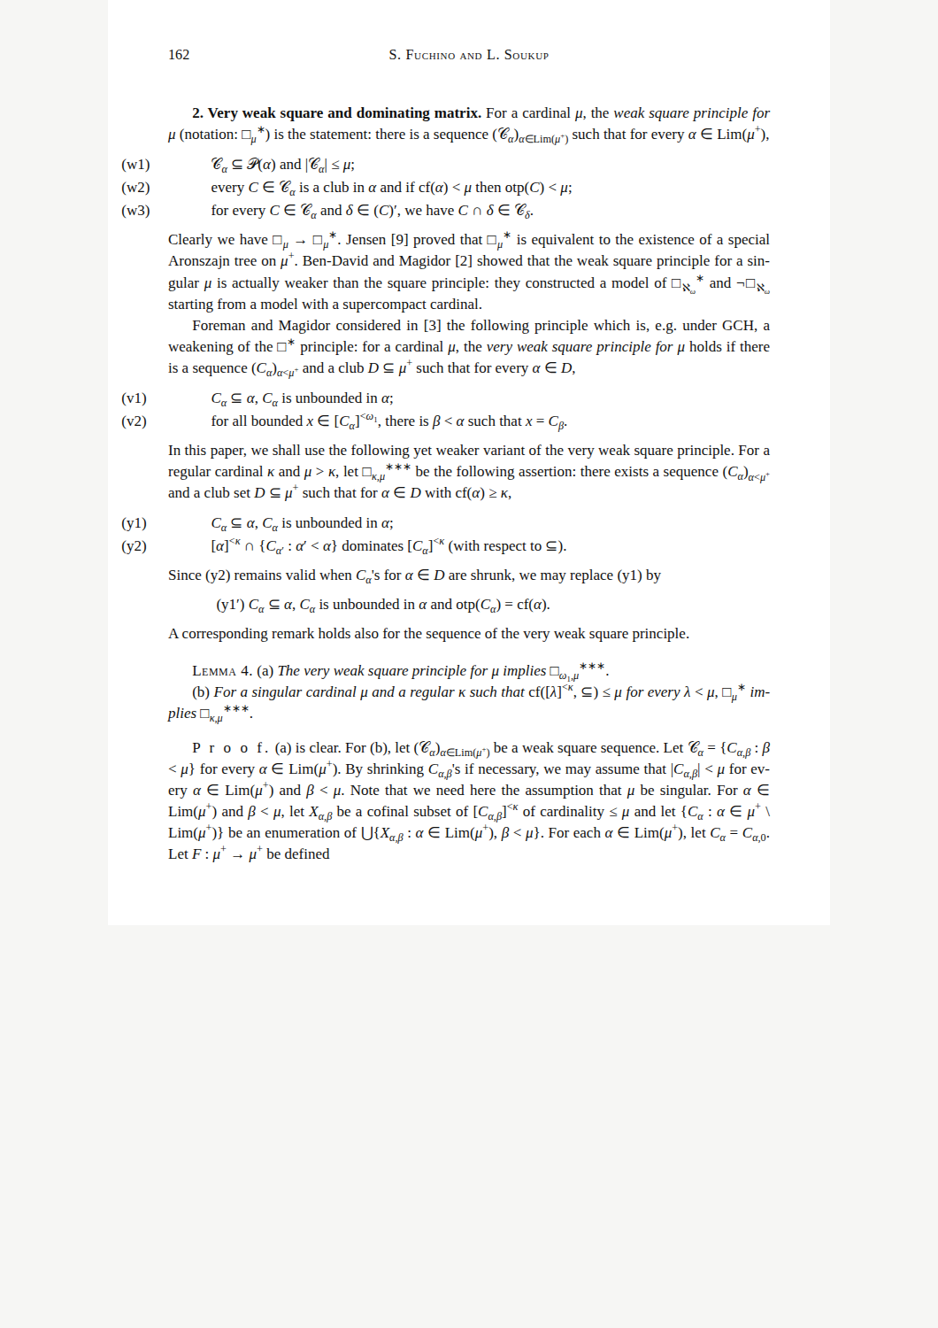162
S. Fuchino and L. Soukup
2. Very weak square and dominating matrix. For a cardinal μ, the weak square principle for μ (notation: □μ∗) is the statement: there is a sequence (𝒞α)α∈Lim(μ+) such that for every α ∈ Lim(μ+),
(w1) 𝒞α ⊆ 𝒫(α) and |𝒞α| ≤ μ;
(w2) every C ∈ 𝒞α is a club in α and if cf(α) < μ then otp(C) < μ;
(w3) for every C ∈ 𝒞α and δ ∈ (C)′, we have C ∩ δ ∈ 𝒞δ.
Clearly we have □μ → □μ∗. Jensen [9] proved that □μ∗ is equivalent to the existence of a special Aronszajn tree on μ+. Ben-David and Magidor [2] showed that the weak square principle for a singular μ is actually weaker than the square principle: they constructed a model of □ℵω∗ and ¬□ℵω starting from a model with a supercompact cardinal.
Foreman and Magidor considered in [3] the following principle which is, e.g. under GCH, a weakening of the □∗ principle: for a cardinal μ, the very weak square principle for μ holds if there is a sequence (Cα)α<μ+ and a club D ⊆ μ+ such that for every α ∈ D,
(v1) Cα ⊆ α, Cα is unbounded in α;
(v2) for all bounded x ∈ [Cα]<ω1, there is β < α such that x = Cβ.
In this paper, we shall use the following yet weaker variant of the very weak square principle. For a regular cardinal κ and μ > κ, let □κ,μ∗∗∗ be the following assertion: there exists a sequence (Cα)α<μ+ and a club set D ⊆ μ+ such that for α ∈ D with cf(α) ≥ κ,
(y1) Cα ⊆ α, Cα is unbounded in α;
(y2) [α]<κ ∩ {Cα′ : α′ < α} dominates [Cα]<κ (with respect to ⊆).
Since (y2) remains valid when Cα's for α ∈ D are shrunk, we may replace (y1) by
(y1′) Cα ⊆ α, Cα is unbounded in α and otp(Cα) = cf(α).
A corresponding remark holds also for the sequence of the very weak square principle.
Lemma 4. (a) The very weak square principle for μ implies □ω1,μ∗∗∗.
(b) For a singular cardinal μ and a regular κ such that cf([λ]<κ, ⊆) ≤ μ for every λ < μ, □μ∗ implies □κ,μ∗∗∗.
P r o o f. (a) is clear. For (b), let (𝒞α)α∈Lim(μ+) be a weak square sequence. Let 𝒞α = {Cα,β : β < μ} for every α ∈ Lim(μ+). By shrinking Cα,β's if necessary, we may assume that |Cα,β| < μ for every α ∈ Lim(μ+) and β < μ. Note that we need here the assumption that μ be singular. For α ∈ Lim(μ+) and β < μ, let Xα,β be a cofinal subset of [Cα,β]<κ of cardinality ≤ μ and let {Cα : α ∈ μ+ \ Lim(μ+)} be an enumeration of ⋃{Xα,β : α ∈ Lim(μ+), β < μ}. For each α ∈ Lim(μ+), let Cα = Cα,0. Let F : μ+ → μ+ be defined